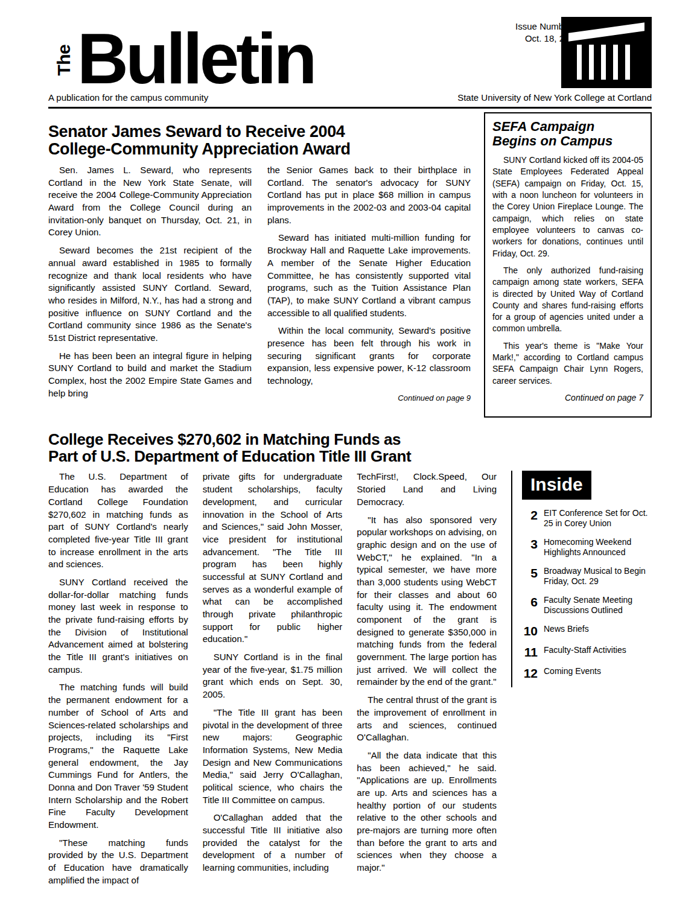Issue Number 5
Oct. 18, 2004
The Bulletin
A publication for the campus community State University of New York College at Cortland
Senator James Seward to Receive 2004
College-Community Appreciation Award
Sen. James L. Seward, who represents Cortland in the New York State Senate, will receive the 2004 College-Community Appreciation Award from the College Council during an invitation-only banquet on Thursday, Oct. 21, in Corey Union.
Seward becomes the 21st recipient of the annual award established in 1985 to formally recognize and thank local residents who have significantly assisted SUNY Cortland. Seward, who resides in Milford, N.Y., has had a strong and positive influence on SUNY Cortland and the Cortland community since 1986 as the Senate's 51st District representative.
He has been been an integral figure in helping SUNY Cortland to build and market the Stadium Complex, host the 2002 Empire State Games and help bring
the Senior Games back to their birthplace in Cortland. The senator's advocacy for SUNY Cortland has put in place $68 million in campus improvements in the 2002-03 and 2003-04 capital plans.
Seward has initiated multi-million funding for Brockway Hall and Raquette Lake improvements. A member of the Senate Higher Education Committee, he has consistently supported vital programs, such as the Tuition Assistance Plan (TAP), to make SUNY Cortland a vibrant campus accessible to all qualified students.
Within the local community, Seward's positive presence has been felt through his work in securing significant grants for corporate expansion, less expensive power, K-12 classroom technology,
Continued on page 9
SEFA Campaign
Begins on Campus
SUNY Cortland kicked off its 2004-05 State Employees Federated Appeal (SEFA) campaign on Friday, Oct. 15, with a noon luncheon for volunteers in the Corey Union Fireplace Lounge. The campaign, which relies on state employee volunteers to canvas co-workers for donations, continues until Friday, Oct. 29.
The only authorized fund-raising campaign among state workers, SEFA is directed by United Way of Cortland County and shares fund-raising efforts for a group of agencies united under a common umbrella.
This year's theme is "Make Your Mark!," according to Cortland campus SEFA Campaign Chair Lynn Rogers, career services.
Continued on page 7
College Receives $270,602 in Matching Funds as
Part of U.S. Department of Education Title III Grant
The U.S. Department of Education has awarded the Cortland College Foundation $270,602 in matching funds as part of SUNY Cortland's nearly completed five-year Title III grant to increase enrollment in the arts and sciences.
SUNY Cortland received the dollar-for-dollar matching funds money last week in response to the private fund-raising efforts by the Division of Institutional Advancement aimed at bolstering the Title III grant's initiatives on campus.
The matching funds will build the permanent endowment for a number of School of Arts and Sciences-related scholarships and projects, including its "First Programs," the Raquette Lake general endowment, the Jay Cummings Fund for Antlers, the Donna and Don Traver '59 Student Intern Scholarship and the Robert Fine Faculty Development Endowment.
"These matching funds provided by the U.S. Department of Education have dramatically amplified the impact of
private gifts for undergraduate student scholarships, faculty development, and curricular innovation in the School of Arts and Sciences," said John Mosser, vice president for institutional advancement. "The Title III program has been highly successful at SUNY Cortland and serves as a wonderful example of what can be accomplished through private philanthropic support for public higher education."
SUNY Cortland is in the final year of the five-year, $1.75 million grant which ends on Sept. 30, 2005.
"The Title III grant has been pivotal in the development of three new majors: Geographic Information Systems, New Media Design and New Communications Media," said Jerry O'Callaghan, political science, who chairs the Title III Committee on campus.
O'Callaghan added that the successful Title III initiative also provided the catalyst for the development of a number of learning communities, including
TechFirst!, Clock.Speed, Our Storied Land and Living Democracy.
"It has also sponsored very popular workshops on advising, on graphic design and on the use of WebCT," he explained. "In a typical semester, we have more than 3,000 students using WebCT for their classes and about 60 faculty using it. The endowment component of the grant is designed to generate $350,000 in matching funds from the federal government. The large portion has just arrived. We will collect the remainder by the end of the grant."
The central thrust of the grant is the improvement of enrollment in arts and sciences, continued O'Callaghan.
"All the data indicate that this has been achieved," he said. "Applications are up. Enrollments are up. Arts and sciences has a healthy portion of our students relative to the other schools and pre-majors are turning more often than before the grant to arts and sciences when they choose a major."
Inside
2 EIT Conference Set for Oct. 25 in Corey Union
3 Homecoming Weekend Highlights Announced
5 Broadway Musical to Begin Friday, Oct. 29
6 Faculty Senate Meeting Discussions Outlined
10 News Briefs
11 Faculty-Staff Activities
12 Coming Events